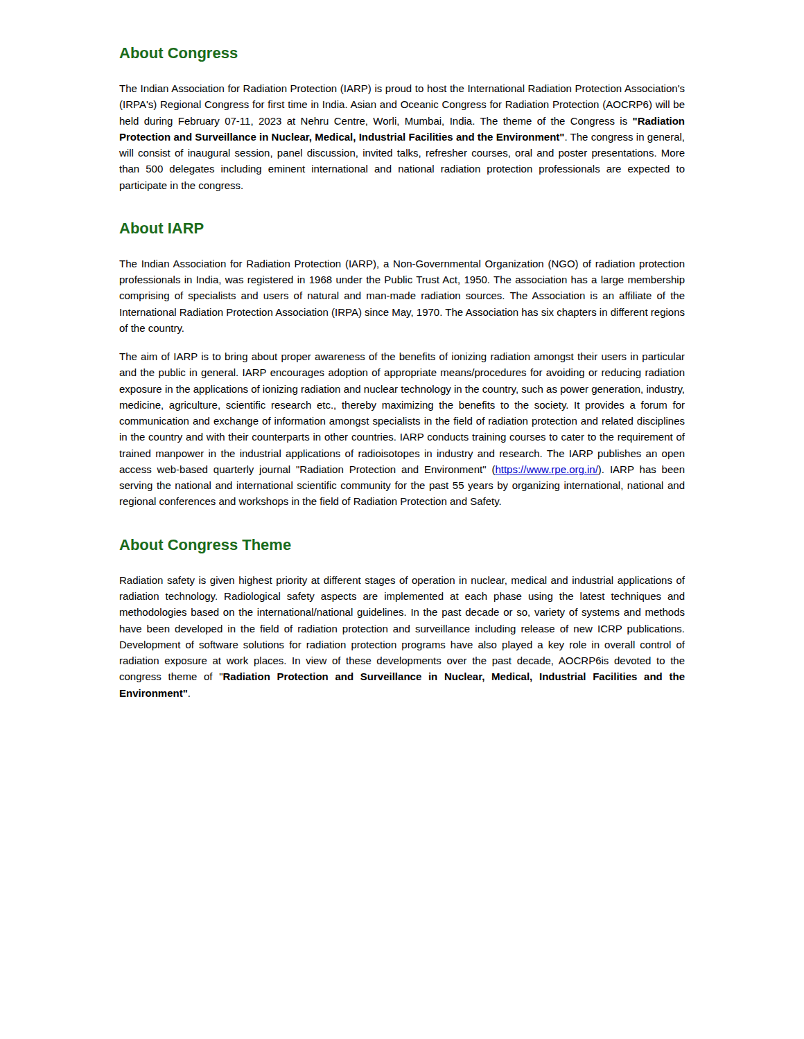About Congress
The Indian Association for Radiation Protection (IARP) is proud to host the International Radiation Protection Association's (IRPA's) Regional Congress for first time in India. Asian and Oceanic Congress for Radiation Protection (AOCRP6) will be held during February 07-11, 2023 at Nehru Centre, Worli, Mumbai, India. The theme of the Congress is "Radiation Protection and Surveillance in Nuclear, Medical, Industrial Facilities and the Environment". The congress in general, will consist of inaugural session, panel discussion, invited talks, refresher courses, oral and poster presentations. More than 500 delegates including eminent international and national radiation protection professionals are expected to participate in the congress.
About IARP
The Indian Association for Radiation Protection (IARP), a Non-Governmental Organization (NGO) of radiation protection professionals in India, was registered in 1968 under the Public Trust Act, 1950. The association has a large membership comprising of specialists and users of natural and man-made radiation sources. The Association is an affiliate of the International Radiation Protection Association (IRPA) since May, 1970. The Association has six chapters in different regions of the country.
The aim of IARP is to bring about proper awareness of the benefits of ionizing radiation amongst their users in particular and the public in general. IARP encourages adoption of appropriate means/procedures for avoiding or reducing radiation exposure in the applications of ionizing radiation and nuclear technology in the country, such as power generation, industry, medicine, agriculture, scientific research etc., thereby maximizing the benefits to the society. It provides a forum for communication and exchange of information amongst specialists in the field of radiation protection and related disciplines in the country and with their counterparts in other countries. IARP conducts training courses to cater to the requirement of trained manpower in the industrial applications of radioisotopes in industry and research. The IARP publishes an open access web-based quarterly journal "Radiation Protection and Environment" (https://www.rpe.org.in/). IARP has been serving the national and international scientific community for the past 55 years by organizing international, national and regional conferences and workshops in the field of Radiation Protection and Safety.
About Congress Theme
Radiation safety is given highest priority at different stages of operation in nuclear, medical and industrial applications of radiation technology. Radiological safety aspects are implemented at each phase using the latest techniques and methodologies based on the international/national guidelines. In the past decade or so, variety of systems and methods have been developed in the field of radiation protection and surveillance including release of new ICRP publications. Development of software solutions for radiation protection programs have also played a key role in overall control of radiation exposure at work places. In view of these developments over the past decade, AOCRP6is devoted to the congress theme of "Radiation Protection and Surveillance in Nuclear, Medical, Industrial Facilities and the Environment".